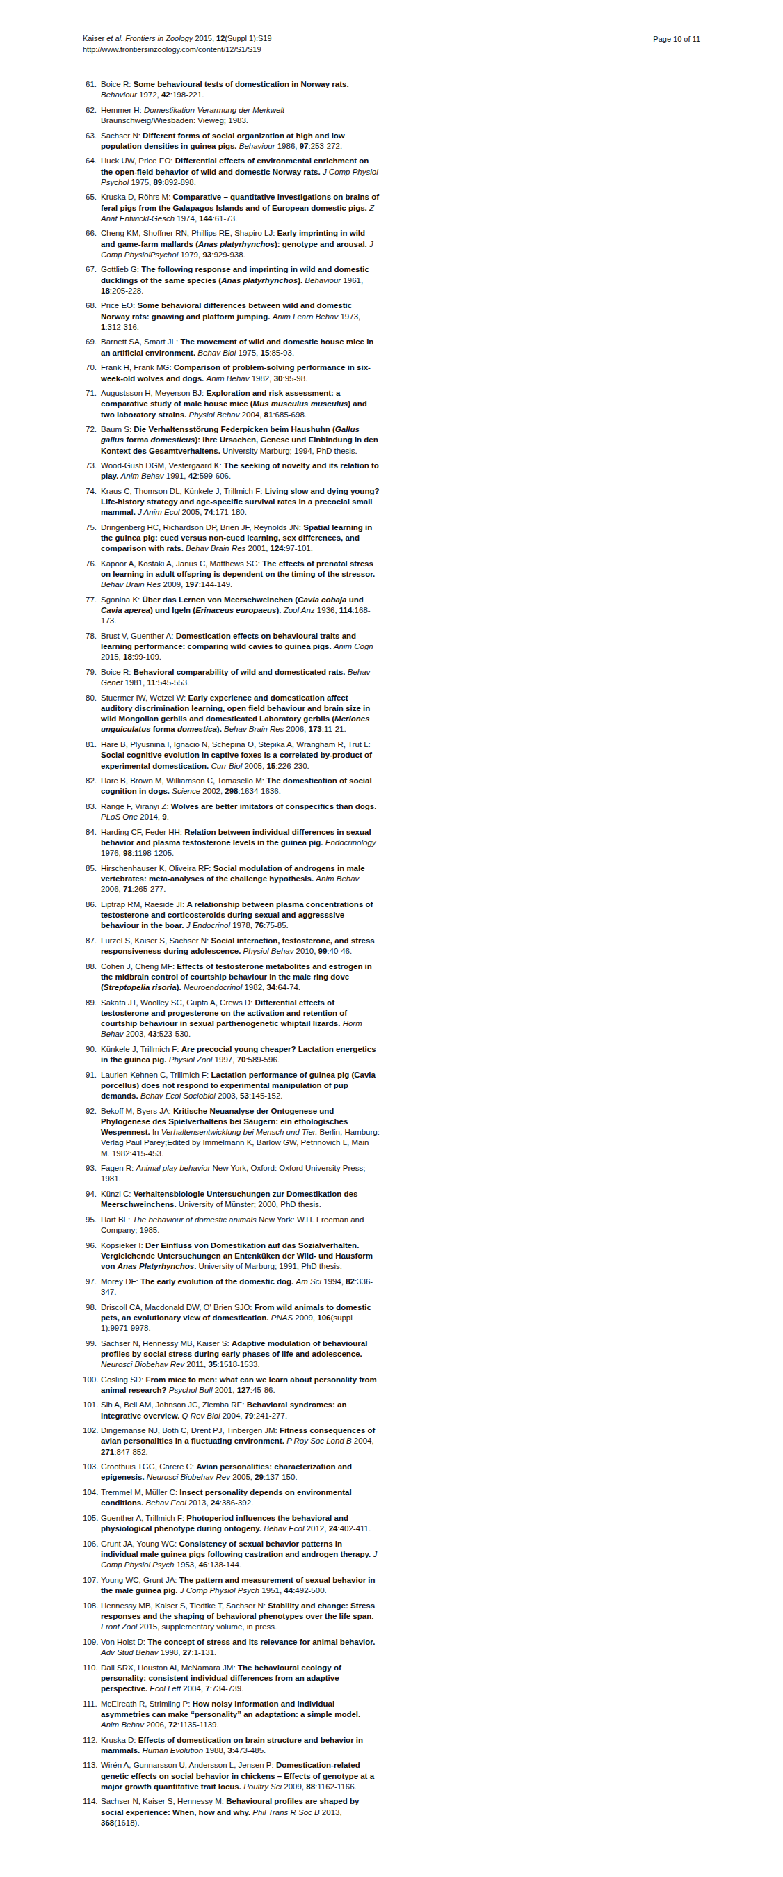Kaiser et al. Frontiers in Zoology 2015, 12(Suppl 1):S19
http://www.frontiersinzoology.com/content/12/S1/S19
Page 10 of 11
61. Boice R: Some behavioural tests of domestication in Norway rats. Behaviour 1972, 42:198-221.
62. Hemmer H: Domestikation-Verarmung der Merkwelt Braunschweig/Wiesbaden: Vieweg; 1983.
63. Sachser N: Different forms of social organization at high and low population densities in guinea pigs. Behaviour 1986, 97:253-272.
64. Huck UW, Price EO: Differential effects of environmental enrichment on the open-field behavior of wild and domestic Norway rats. J Comp Physiol Psychol 1975, 89:892-898.
65. Kruska D, Röhrs M: Comparative – quantitative investigations on brains of feral pigs from the Galapagos Islands and of European domestic pigs. Z Anat Entwickl-Gesch 1974, 144:61-73.
66. Cheng KM, Shoffner RN, Phillips RE, Shapiro LJ: Early imprinting in wild and game-farm mallards (Anas platyrhynchos): genotype and arousal. J Comp PhysiolPsychol 1979, 93:929-938.
67. Gottlieb G: The following response and imprinting in wild and domestic ducklings of the same species (Anas platyrhynchos). Behaviour 1961, 18:205-228.
68. Price EO: Some behavioral differences between wild and domestic Norway rats: gnawing and platform jumping. Anim Learn Behav 1973, 1:312-316.
69. Barnett SA, Smart JL: The movement of wild and domestic house mice in an artificial environment. Behav Biol 1975, 15:85-93.
70. Frank H, Frank MG: Comparison of problem-solving performance in six-week-old wolves and dogs. Anim Behav 1982, 30:95-98.
71. Augustsson H, Meyerson BJ: Exploration and risk assessment: a comparative study of male house mice (Mus musculus musculus) and two laboratory strains. Physiol Behav 2004, 81:685-698.
72. Baum S: Die Verhaltensstörung Federpicken beim Haushuhn (Gallus gallus forma domesticus): ihre Ursachen, Genese und Einbindung in den Kontext des Gesamtverhaltens. University Marburg; 1994, PhD thesis.
73. Wood-Gush DGM, Vestergaard K: The seeking of novelty and its relation to play. Anim Behav 1991, 42:599-606.
74. Kraus C, Thomson DL, Künkele J, Trillmich F: Living slow and dying young? Life-history strategy and age-specific survival rates in a precocial small mammal. J Anim Ecol 2005, 74:171-180.
75. Dringenberg HC, Richardson DP, Brien JF, Reynolds JN: Spatial learning in the guinea pig: cued versus non-cued learning, sex differences, and comparison with rats. Behav Brain Res 2001, 124:97-101.
76. Kapoor A, Kostaki A, Janus C, Matthews SG: The effects of prenatal stress on learning in adult offspring is dependent on the timing of the stressor. Behav Brain Res 2009, 197:144-149.
77. Sgonina K: Über das Lernen von Meerschweinchen (Cavia cobaja und Cavia aperea) und Igeln (Erinaceus europaeus). Zool Anz 1936, 114:168-173.
78. Brust V, Guenther A: Domestication effects on behavioural traits and learning performance: comparing wild cavies to guinea pigs. Anim Cogn 2015, 18:99-109.
79. Boice R: Behavioral comparability of wild and domesticated rats. Behav Genet 1981, 11:545-553.
80. Stuermer IW, Wetzel W: Early experience and domestication affect auditory discrimination learning, open field behaviour and brain size in wild Mongolian gerbils and domesticated Laboratory gerbils (Meriones unguiculatus forma domestica). Behav Brain Res 2006, 173:11-21.
81. Hare B, Plyusnina I, Ignacio N, Schepina O, Stepika A, Wrangham R, Trut L: Social cognitive evolution in captive foxes is a correlated by-product of experimental domestication. Curr Biol 2005, 15:226-230.
82. Hare B, Brown M, Williamson C, Tomasello M: The domestication of social cognition in dogs. Science 2002, 298:1634-1636.
83. Range F, Viranyi Z: Wolves are better imitators of conspecifics than dogs. PLoS One 2014, 9.
84. Harding CF, Feder HH: Relation between individual differences in sexual behavior and plasma testosterone levels in the guinea pig. Endocrinology 1976, 98:1198-1205.
85. Hirschenhauser K, Oliveira RF: Social modulation of androgens in male vertebrates: meta-analyses of the challenge hypothesis. Anim Behav 2006, 71:265-277.
86. Liptrap RM, Raeside JI: A relationship between plasma concentrations of testosterone and corticosteroids during sexual and aggresssive behaviour in the boar. J Endocrinol 1978, 76:75-85.
87. Lürzel S, Kaiser S, Sachser N: Social interaction, testosterone, and stress responsiveness during adolescence. Physiol Behav 2010, 99:40-46.
88. Cohen J, Cheng MF: Effects of testosterone metabolites and estrogen in the midbrain control of courtship behaviour in the male ring dove (Streptopelia risoria). Neuroendocrinol 1982, 34:64-74.
89. Sakata JT, Woolley SC, Gupta A, Crews D: Differential effects of testosterone and progesterone on the activation and retention of courtship behaviour in sexual parthenogenetic whiptail lizards. Horm Behav 2003, 43:523-530.
90. Künkele J, Trillmich F: Are precocial young cheaper? Lactation energetics in the guinea pig. Physiol Zool 1997, 70:589-596.
91. Laurien-Kehnen C, Trillmich F: Lactation performance of guinea pig (Cavia porcellus) does not respond to experimental manipulation of pup demands. Behav Ecol Sociobiol 2003, 53:145-152.
92. Bekoff M, Byers JA: Kritische Neuanalyse der Ontogenese und Phylogenese des Spielverhaltens bei Säugern: ein ethologisches Wespennest. In Verhaltensentwicklung bei Mensch und Tier. Berlin, Hamburg: Verlag Paul Parey;Edited by Immelmann K, Barlow GW, Petrinovich L, Main M. 1982:415-453.
93. Fagen R: Animal play behavior New York, Oxford: Oxford University Press; 1981.
94. Künzl C: Verhaltensbiologie Untersuchungen zur Domestikation des Meerschweinchens. University of Münster; 2000, PhD thesis.
95. Hart BL: The behaviour of domestic animals New York: W.H. Freeman and Company; 1985.
96. Kopsieker I: Der Einfluss von Domestikation auf das Sozialverhalten. Vergleichende Untersuchungen an Entenküken der Wild- und Hausform von Anas Platyrhynchos. University of Marburg; 1991, PhD thesis.
97. Morey DF: The early evolution of the domestic dog. Am Sci 1994, 82:336-347.
98. Driscoll CA, Macdonald DW, O' Brien SJO: From wild animals to domestic pets, an evolutionary view of domestication. PNAS 2009, 106(suppl 1):9971-9978.
99. Sachser N, Hennessy MB, Kaiser S: Adaptive modulation of behavioural profiles by social stress during early phases of life and adolescence. Neurosci Biobehav Rev 2011, 35:1518-1533.
100. Gosling SD: From mice to men: what can we learn about personality from animal research? Psychol Bull 2001, 127:45-86.
101. Sih A, Bell AM, Johnson JC, Ziemba RE: Behavioral syndromes: an integrative overview. Q Rev Biol 2004, 79:241-277.
102. Dingemanse NJ, Both C, Drent PJ, Tinbergen JM: Fitness consequences of avian personalities in a fluctuating environment. P Roy Soc Lond B 2004, 271:847-852.
103. Groothuis TGG, Carere C: Avian personalities: characterization and epigenesis. Neurosci Biobehav Rev 2005, 29:137-150.
104. Tremmel M, Müller C: Insect personality depends on environmental conditions. Behav Ecol 2013, 24:386-392.
105. Guenther A, Trillmich F: Photoperiod influences the behavioral and physiological phenotype during ontogeny. Behav Ecol 2012, 24:402-411.
106. Grunt JA, Young WC: Consistency of sexual behavior patterns in individual male guinea pigs following castration and androgen therapy. J Comp Physiol Psych 1953, 46:138-144.
107. Young WC, Grunt JA: The pattern and measurement of sexual behavior in the male guinea pig. J Comp Physiol Psych 1951, 44:492-500.
108. Hennessy MB, Kaiser S, Tiedtke T, Sachser N: Stability and change: Stress responses and the shaping of behavioral phenotypes over the life span. Front Zool 2015, supplementary volume, in press.
109. Von Holst D: The concept of stress and its relevance for animal behavior. Adv Stud Behav 1998, 27:1-131.
110. Dall SRX, Houston AI, McNamara JM: The behavioural ecology of personality: consistent individual differences from an adaptive perspective. Ecol Lett 2004, 7:734-739.
111. McElreath R, Strimling P: How noisy information and individual asymmetries can make “personality” an adaptation: a simple model. Anim Behav 2006, 72:1135-1139.
112. Kruska D: Effects of domestication on brain structure and behavior in mammals. Human Evolution 1988, 3:473-485.
113. Wirén A, Gunnarsson U, Andersson L, Jensen P: Domestication-related genetic effects on social behavior in chickens – Effects of genotype at a major growth quantitative trait locus. Poultry Sci 2009, 88:1162-1166.
114. Sachser N, Kaiser S, Hennessy M: Behavioural profiles are shaped by social experience: When, how and why. Phil Trans R Soc B 2013, 368(1618).